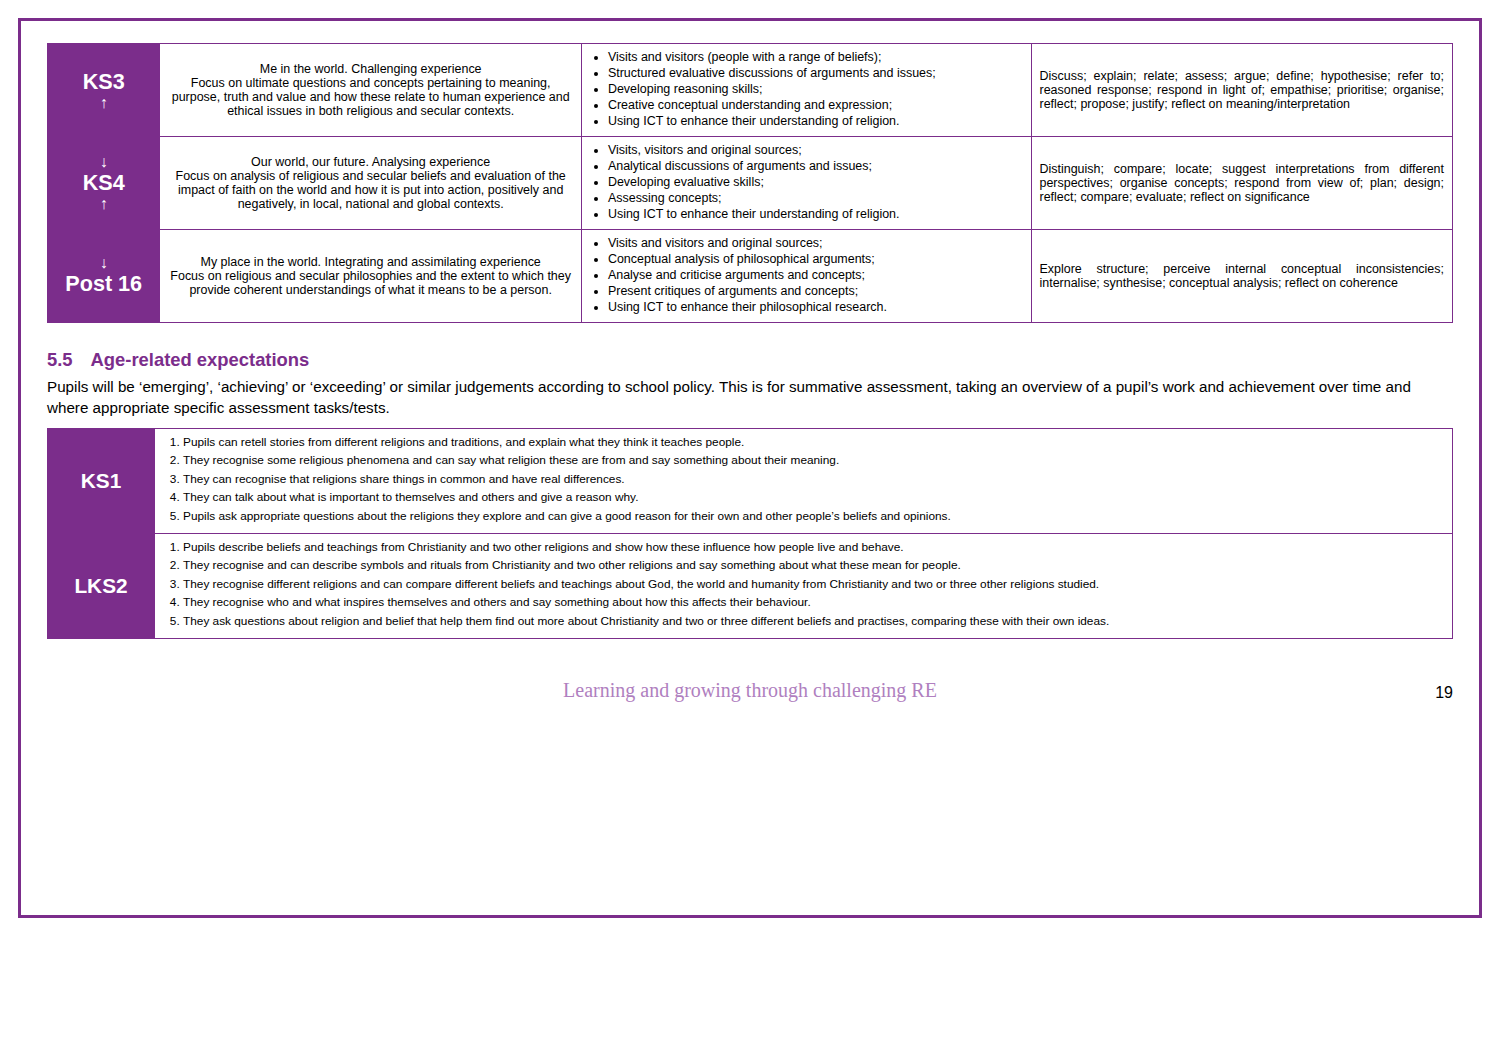| KS3 ↑ | Me in the world. Challenging experience Focus on ultimate questions and concepts pertaining to meaning, purpose, truth and value and how these relate to human experience and ethical issues in both religious and secular contexts. | Visits and visitors (people with a range of beliefs); Structured evaluative discussions of arguments and issues; Developing reasoning skills; Creative conceptual understanding and expression; Using ICT to enhance their understanding of religion. | Discuss; explain; relate; assess; argue; define; hypothesise; refer to; reasoned response; respond in light of; empathise; prioritise; organise; reflect; propose; justify; reflect on meaning/interpretation |
| ↓ KS4 ↑ | Our world, our future. Analysing experience Focus on analysis of religious and secular beliefs and evaluation of the impact of faith on the world and how it is put into action, positively and negatively, in local, national and global contexts. | Visits, visitors and original sources; Analytical discussions of arguments and issues; Developing evaluative skills; Assessing concepts; Using ICT to enhance their understanding of religion. | Distinguish; compare; locate; suggest interpretations from different perspectives; organise concepts; respond from view of; plan; design; reflect; compare; evaluate; reflect on significance |
| ↓ Post 16 | My place in the world. Integrating and assimilating experience Focus on religious and secular philosophies and the extent to which they provide coherent understandings of what it means to be a person. | Visits and visitors and original sources; Conceptual analysis of philosophical arguments; Analyse and criticise arguments and concepts; Present critiques of arguments and concepts; Using ICT to enhance their philosophical research. | Explore structure; perceive internal conceptual inconsistencies; internalise; synthesise; conceptual analysis; reflect on coherence |
5.5 Age-related expectations
Pupils will be ‘emerging’, ‘achieving’ or ‘exceeding’ or similar judgements according to school policy. This is for summative assessment, taking an overview of a pupil’s work and achievement over time and where appropriate specific assessment tasks/tests.
| KS1 | Pupils can retell stories from different religions and traditions, and explain what they think it teaches people. They recognise some religious phenomena and can say what religion these are from and say something about their meaning. They can recognise that religions share things in common and have real differences. They can talk about what is important to themselves and others and give a reason why. Pupils ask appropriate questions about the religions they explore and can give a good reason for their own and other people’s beliefs and opinions. |
| LKS2 | Pupils describe beliefs and teachings from Christianity and two other religions and show how these influence how people live and behave. They recognise and can describe symbols and rituals from Christianity and two other religions and say something about what these mean for people. They recognise different religions and can compare different beliefs and teachings about God, the world and humanity from Christianity and two or three other religions studied. They recognise who and what inspires themselves and others and say something about how this affects their behaviour. They ask questions about religion and belief that help them find out more about Christianity and two or three different beliefs and practises, comparing these with their own ideas. |
Learning and growing through challenging RE 19